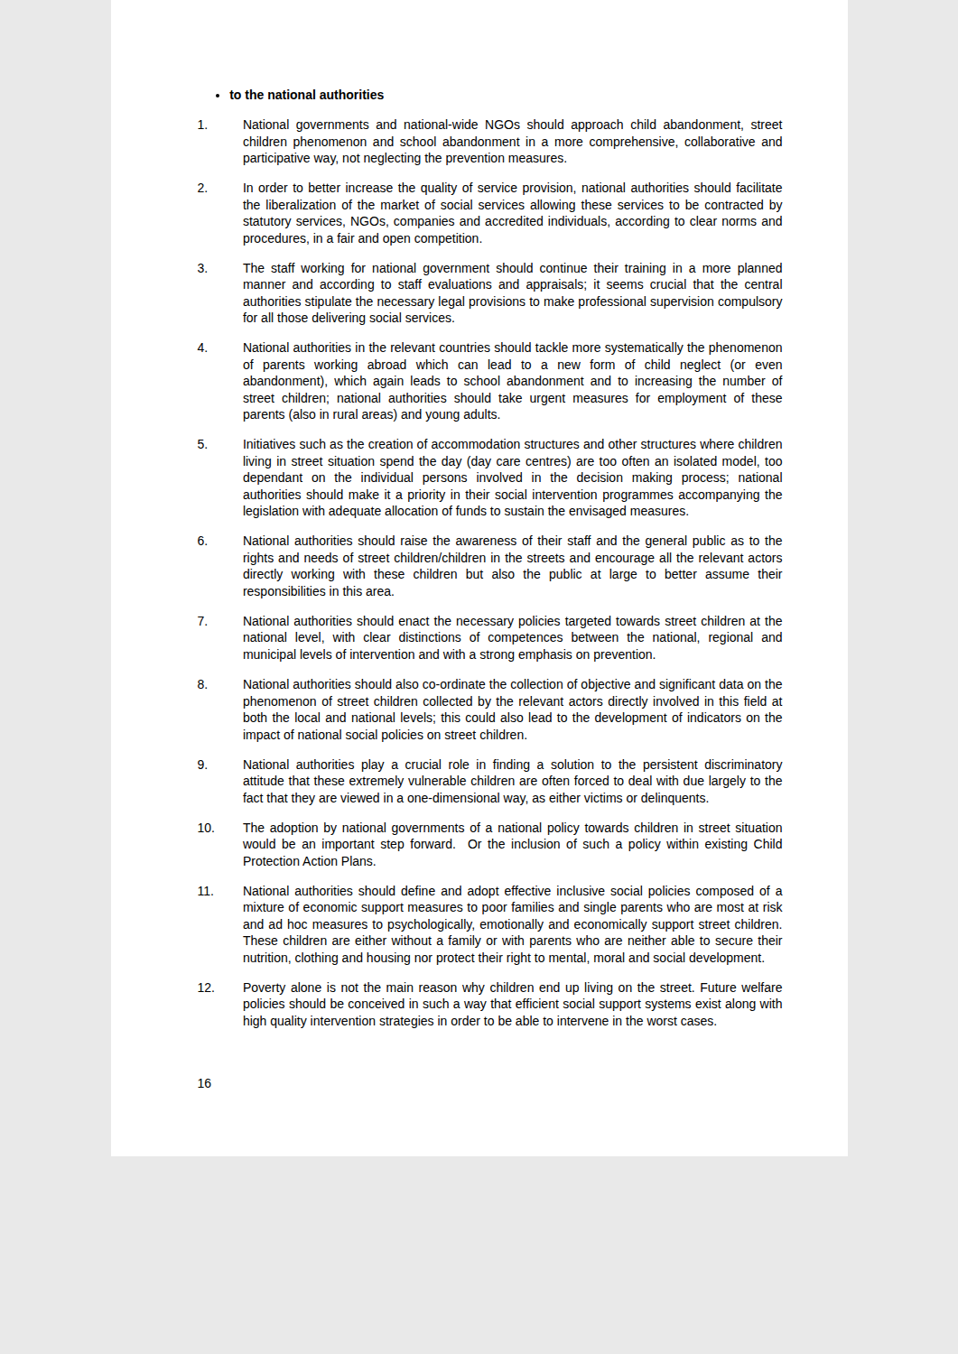to the national authorities
National governments and national-wide NGOs should approach child abandonment, street children phenomenon and school abandonment in a more comprehensive, collaborative and participative way, not neglecting the prevention measures.
In order to better increase the quality of service provision, national authorities should facilitate the liberalization of the market of social services allowing these services to be contracted by statutory services, NGOs, companies and accredited individuals, according to clear norms and procedures, in a fair and open competition.
The staff working for national government should continue their training in a more planned manner and according to staff evaluations and appraisals; it seems crucial that the central authorities stipulate the necessary legal provisions to make professional supervision compulsory for all those delivering social services.
National authorities in the relevant countries should tackle more systematically the phenomenon of parents working abroad which can lead to a new form of child neglect (or even abandonment), which again leads to school abandonment and to increasing the number of street children; national authorities should take urgent measures for employment of these parents (also in rural areas) and young adults.
Initiatives such as the creation of accommodation structures and other structures where children living in street situation spend the day (day care centres) are too often an isolated model, too dependant on the individual persons involved in the decision making process; national authorities should make it a priority in their social intervention programmes accompanying the legislation with adequate allocation of funds to sustain the envisaged measures.
National authorities should raise the awareness of their staff and the general public as to the rights and needs of street children/children in the streets and encourage all the relevant actors directly working with these children but also the public at large to better assume their responsibilities in this area.
National authorities should enact the necessary policies targeted towards street children at the national level, with clear distinctions of competences between the national, regional and municipal levels of intervention and with a strong emphasis on prevention.
National authorities should also co-ordinate the collection of objective and significant data on the phenomenon of street children collected by the relevant actors directly involved in this field at both the local and national levels; this could also lead to the development of indicators on the impact of national social policies on street children.
National authorities play a crucial role in finding a solution to the persistent discriminatory attitude that these extremely vulnerable children are often forced to deal with due largely to the fact that they are viewed in a one-dimensional way, as either victims or delinquents.
The adoption by national governments of a national policy towards children in street situation would be an important step forward. Or the inclusion of such a policy within existing Child Protection Action Plans.
National authorities should define and adopt effective inclusive social policies composed of a mixture of economic support measures to poor families and single parents who are most at risk and ad hoc measures to psychologically, emotionally and economically support street children. These children are either without a family or with parents who are neither able to secure their nutrition, clothing and housing nor protect their right to mental, moral and social development.
Poverty alone is not the main reason why children end up living on the street. Future welfare policies should be conceived in such a way that efficient social support systems exist along with high quality intervention strategies in order to be able to intervene in the worst cases.
16